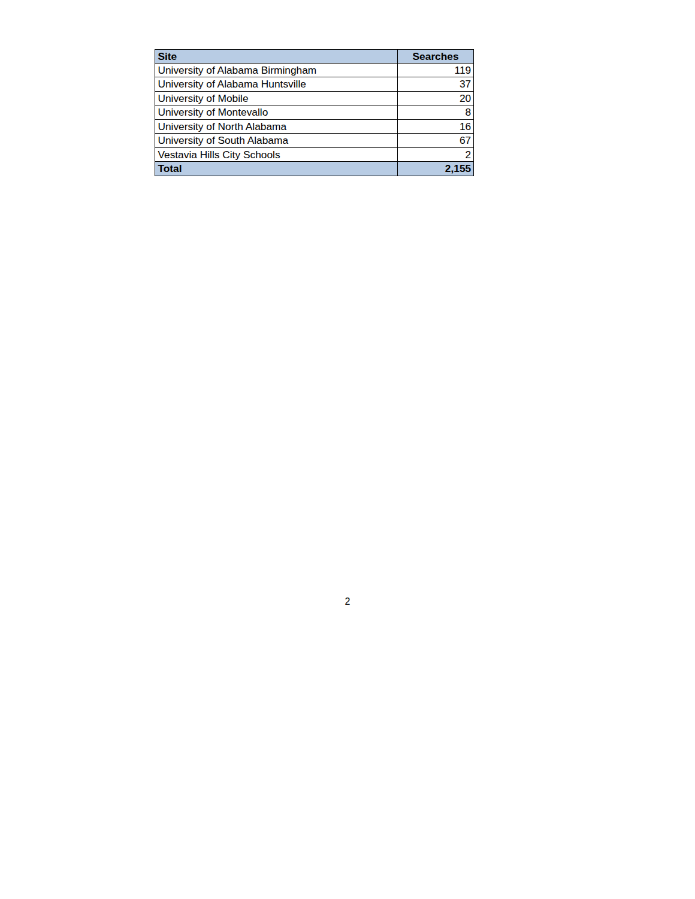| Site | Searches |
| --- | --- |
| University of Alabama Birmingham | 119 |
| University of Alabama Huntsville | 37 |
| University of Mobile | 20 |
| University of Montevallo | 8 |
| University of North Alabama | 16 |
| University of South Alabama | 67 |
| Vestavia Hills City Schools | 2 |
| Total | 2,155 |
2